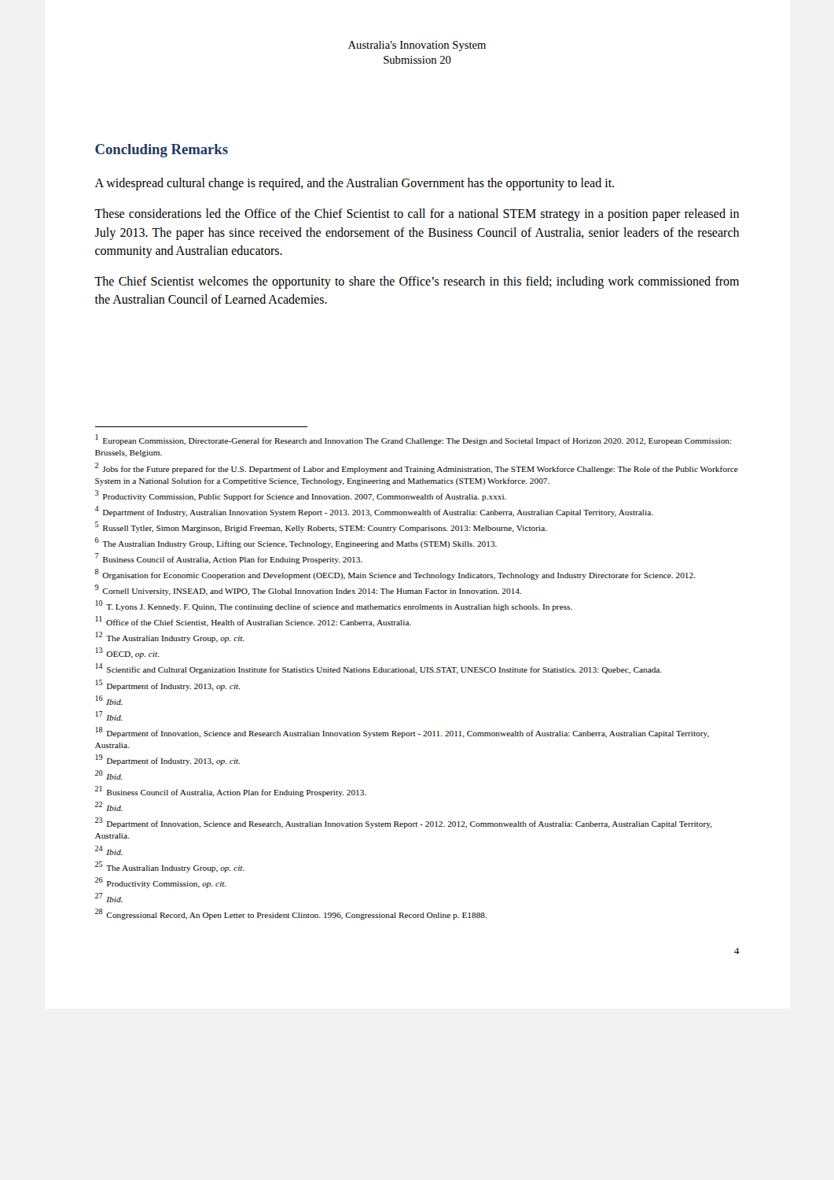Australia's Innovation System
Submission 20
Concluding Remarks
A widespread cultural change is required, and the Australian Government has the opportunity to lead it.
These considerations led the Office of the Chief Scientist to call for a national STEM strategy in a position paper released in July 2013. The paper has since received the endorsement of the Business Council of Australia, senior leaders of the research community and Australian educators.
The Chief Scientist welcomes the opportunity to share the Office’s research in this field; including work commissioned from the Australian Council of Learned Academies.
1 European Commission, Directorate-General for Research and Innovation The Grand Challenge: The Design and Societal Impact of Horizon 2020. 2012, European Commission: Brussels, Belgium.
2 Jobs for the Future prepared for the U.S. Department of Labor and Employment and Training Administration, The STEM Workforce Challenge: The Role of the Public Workforce System in a National Solution for a Competitive Science, Technology, Engineering and Mathematics (STEM) Workforce. 2007.
3 Productivity Commission, Public Support for Science and Innovation. 2007, Commonwealth of Australia. p.xxxi.
4 Department of Industry, Australian Innovation System Report - 2013. 2013, Commonwealth of Australia: Canberra, Australian Capital Territory, Australia.
5 Russell Tytler, Simon Marginson, Brigid Freeman, Kelly Roberts, STEM: Country Comparisons. 2013: Melbourne, Victoria.
6 The Australian Industry Group, Lifting our Science, Technology, Engineering and Maths (STEM) Skills. 2013.
7 Business Council of Australia, Action Plan for Enduing Prosperity. 2013.
8 Organisation for Economic Cooperation and Development (OECD), Main Science and Technology Indicators, Technology and Industry Directorate for Science. 2012.
9 Cornell University, INSEAD, and WIPO, The Global Innovation Index 2014: The Human Factor in Innovation. 2014.
10 T. Lyons J. Kennedy. F. Quinn, The continuing decline of science and mathematics enrolments in Australian high schools. In press.
11 Office of the Chief Scientist, Health of Australian Science. 2012: Canberra, Australia.
12 The Australian Industry Group, op. cit.
13 OECD, op. cit.
14 Scientific and Cultural Organization Institute for Statistics United Nations Educational, UIS.STAT, UNESCO Institute for Statistics. 2013: Quebec, Canada.
15 Department of Industry. 2013, op. cit.
16 Ibid.
17 Ibid.
18 Department of Innovation, Science and Research Australian Innovation System Report - 2011. 2011, Commonwealth of Australia: Canberra, Australian Capital Territory, Australia.
19 Department of Industry. 2013, op. cit.
20 Ibid.
21 Business Council of Australia, Action Plan for Enduing Prosperity. 2013.
22 Ibid.
23 Department of Innovation, Science and Research, Australian Innovation System Report - 2012. 2012, Commonwealth of Australia: Canberra, Australian Capital Territory, Australia.
24 Ibid.
25 The Australian Industry Group, op. cit.
26 Productivity Commission, op. cit.
27 Ibid.
28 Congressional Record, An Open Letter to President Clinton. 1996, Congressional Record Online p. E1888.
4